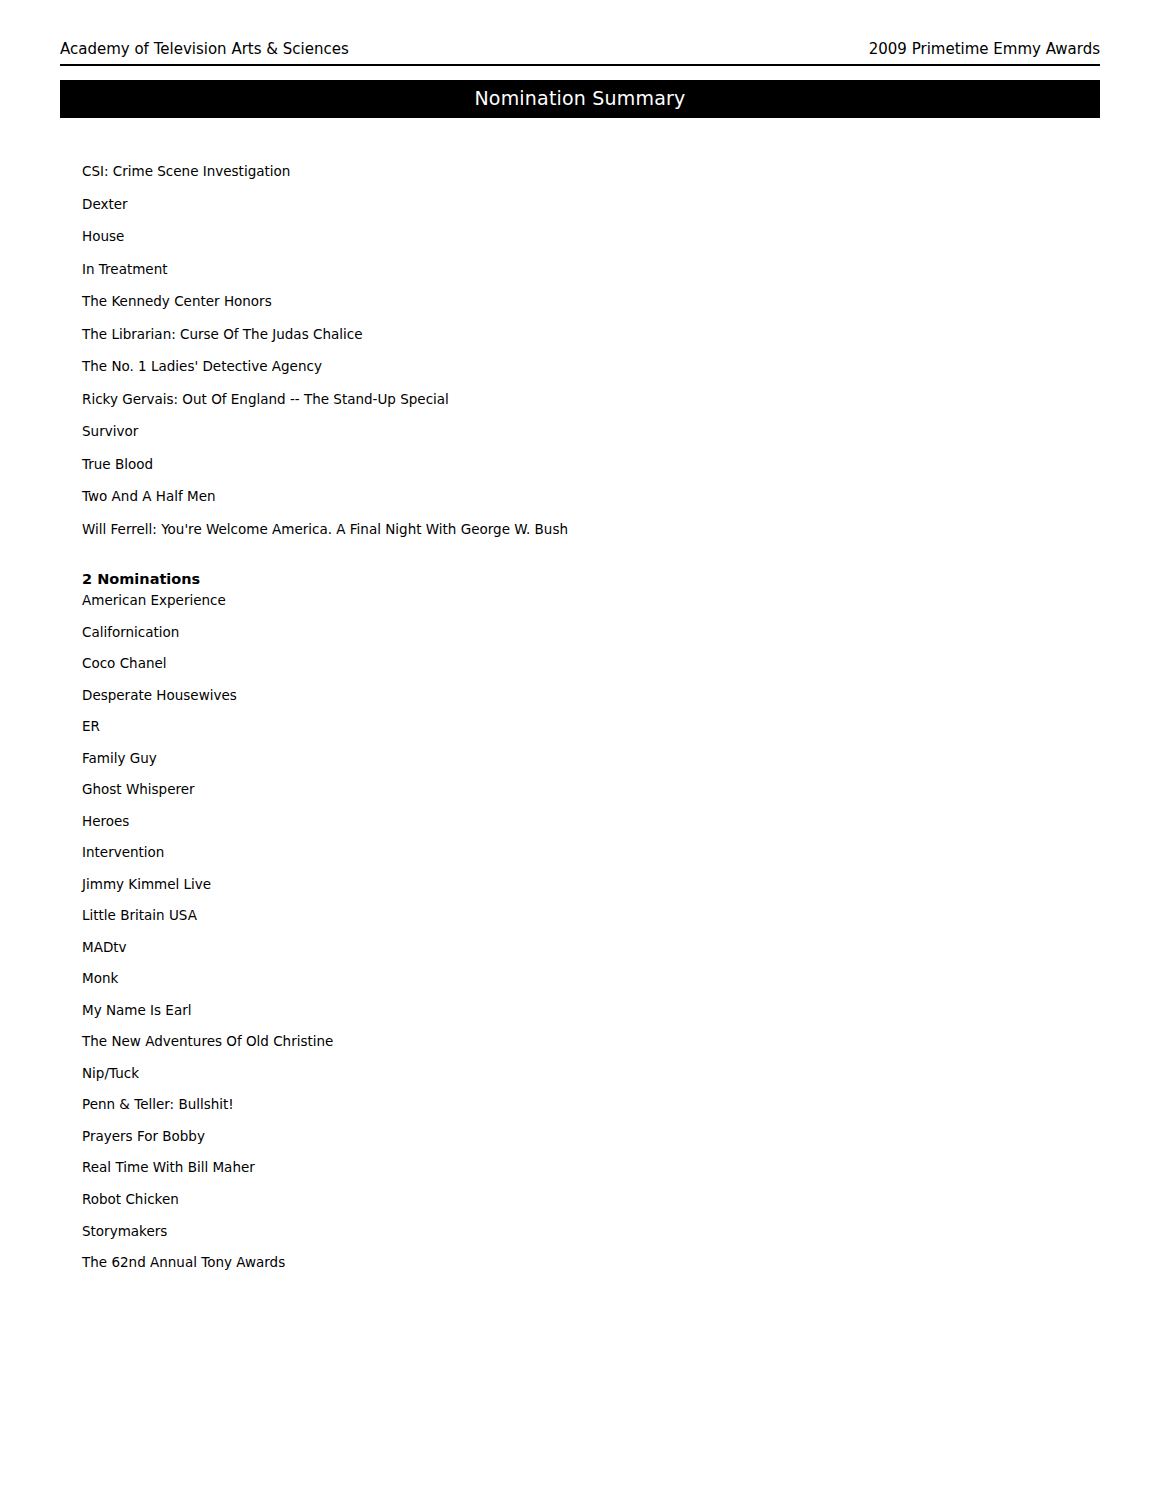Academy of Television Arts & Sciences
2009 Primetime Emmy Awards
Nomination Summary
CSI: Crime Scene Investigation
Dexter
House
In Treatment
The Kennedy Center Honors
The Librarian: Curse Of The Judas Chalice
The No. 1 Ladies' Detective Agency
Ricky Gervais: Out Of England -- The Stand-Up Special
Survivor
True Blood
Two And A Half Men
Will Ferrell: You're Welcome America. A Final Night With George W. Bush
2 Nominations
American Experience
Californication
Coco Chanel
Desperate Housewives
ER
Family Guy
Ghost Whisperer
Heroes
Intervention
Jimmy Kimmel Live
Little Britain USA
MADtv
Monk
My Name Is Earl
The New Adventures Of Old Christine
Nip/Tuck
Penn & Teller: Bullshit!
Prayers For Bobby
Real Time With Bill Maher
Robot Chicken
Storymakers
The 62nd Annual Tony Awards